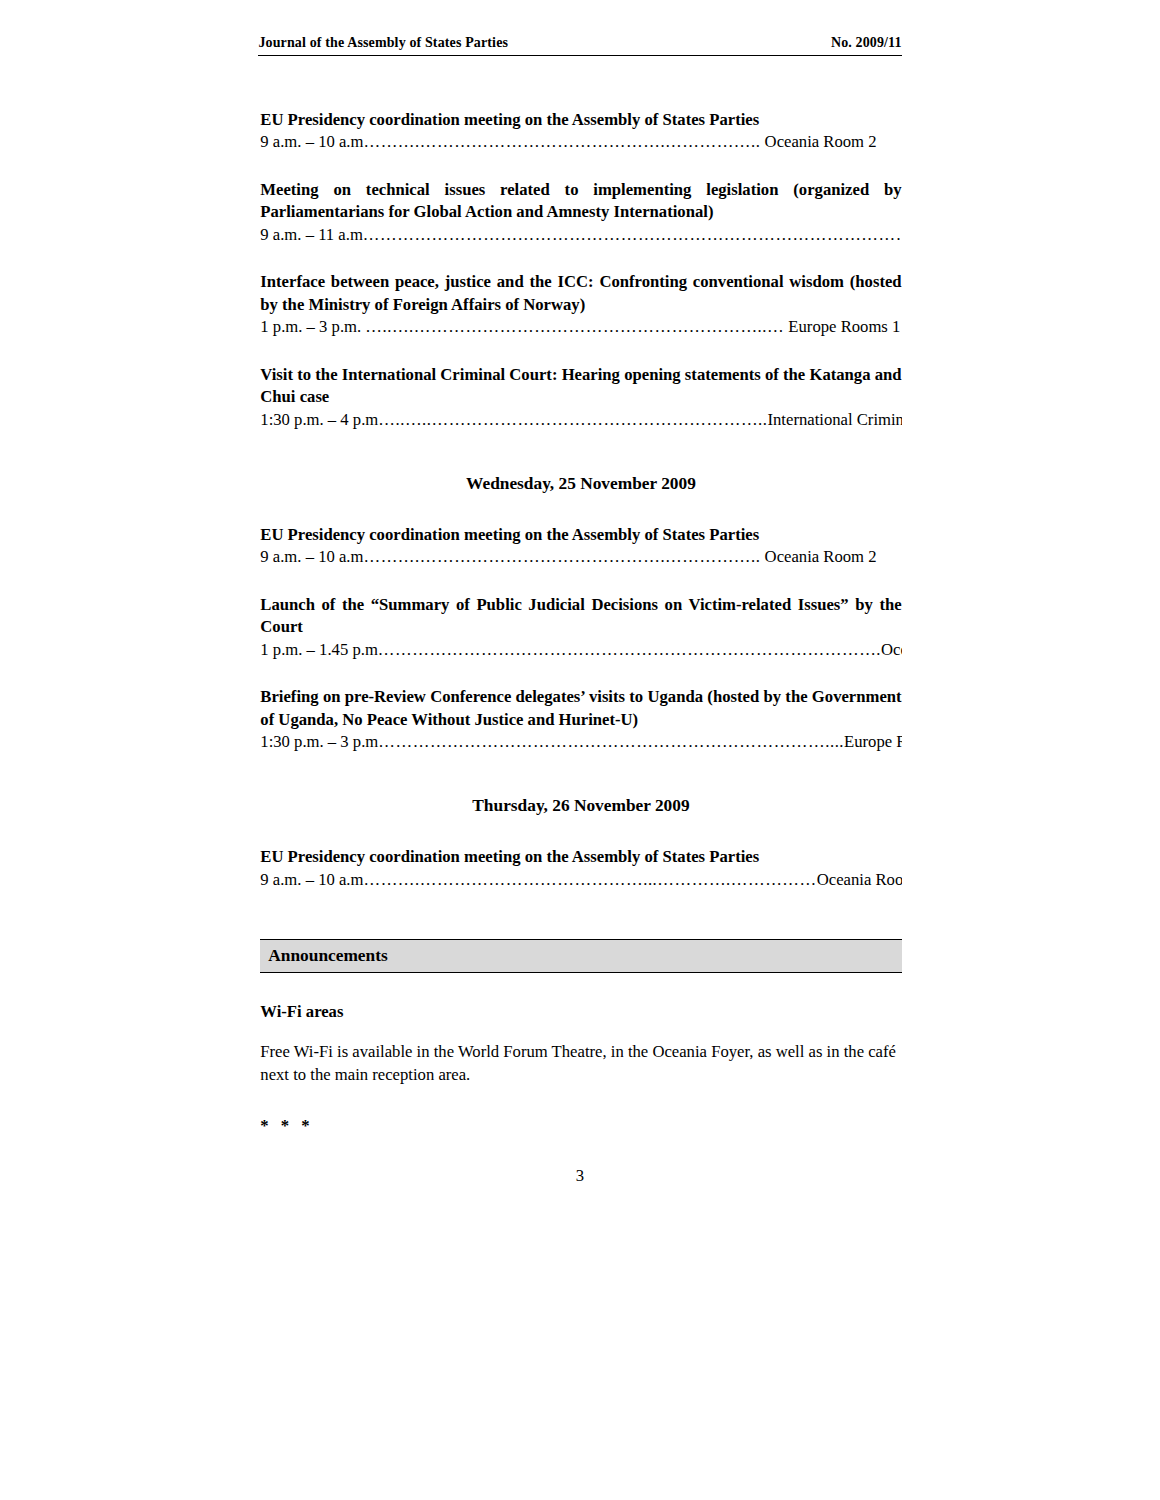Journal of the Assembly of States Parties No. 2009/11
EU Presidency coordination meeting on the Assembly of States Parties
9 a.m. – 10 a.m……….…………………………………….…………….. Oceania Room 2
Meeting on technical issues related to implementing legislation (organized by Parliamentarians for Global Action and Amnesty International)
9 a.m. – 11 a.m…………………………………………………………………………………………….. Antarctica
Interface between peace, justice and the ICC: Confronting conventional wisdom (hosted by the Ministry of Foreign Affairs of Norway)
1 p.m. – 3 p.m. …..….……………………………………………………..… Europe Rooms 1 and 2
Visit to the International Criminal Court: Hearing opening statements of the Katanga and Chui case
1:30 p.m. – 4 p.m…..…..………………………………………………….. International Criminal Court
Wednesday, 25 November 2009
EU Presidency coordination meeting on the Assembly of States Parties
9 a.m. – 10 a.m……….…………………………………….…………….. Oceania Room 2
Launch of the “Summary of Public Judicial Decisions on Victim-related Issues” by the Court
1 p.m. – 1.45 p.m……………………………………………………………………………. Oceania Room 2
Briefing on pre-Review Conference delegates’ visits to Uganda (hosted by the Government of Uganda, No Peace Without Justice and Hurinet-U)
1:30 p.m. – 3 p.m…………………………………………………………………….... Europe Rooms 1 and 2
Thursday, 26 November 2009
EU Presidency coordination meeting on the Assembly of States Parties
9 a.m. – 10 a.m……….…………………………………...………….……………Oceania Room 2
Announcements
Wi-Fi areas
Free Wi-Fi is available in the World Forum Theatre, in the Oceania Foyer, as well as in the café next to the main reception area.
* * *
3